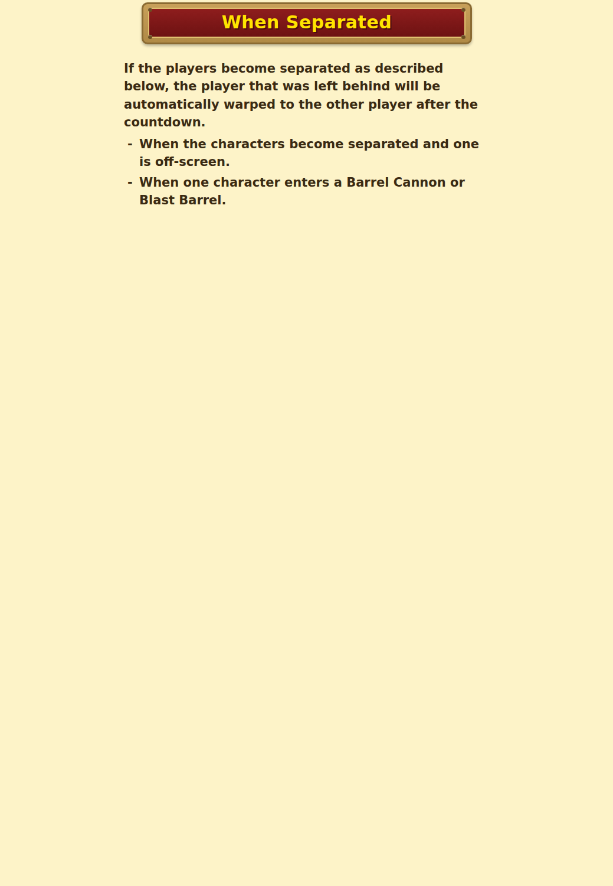When Separated
If the players become separated as described below, the player that was left behind will be automatically warped to the other player after the countdown.
When the characters become separated and one is off-screen.
When one character enters a Barrel Cannon or Blast Barrel.